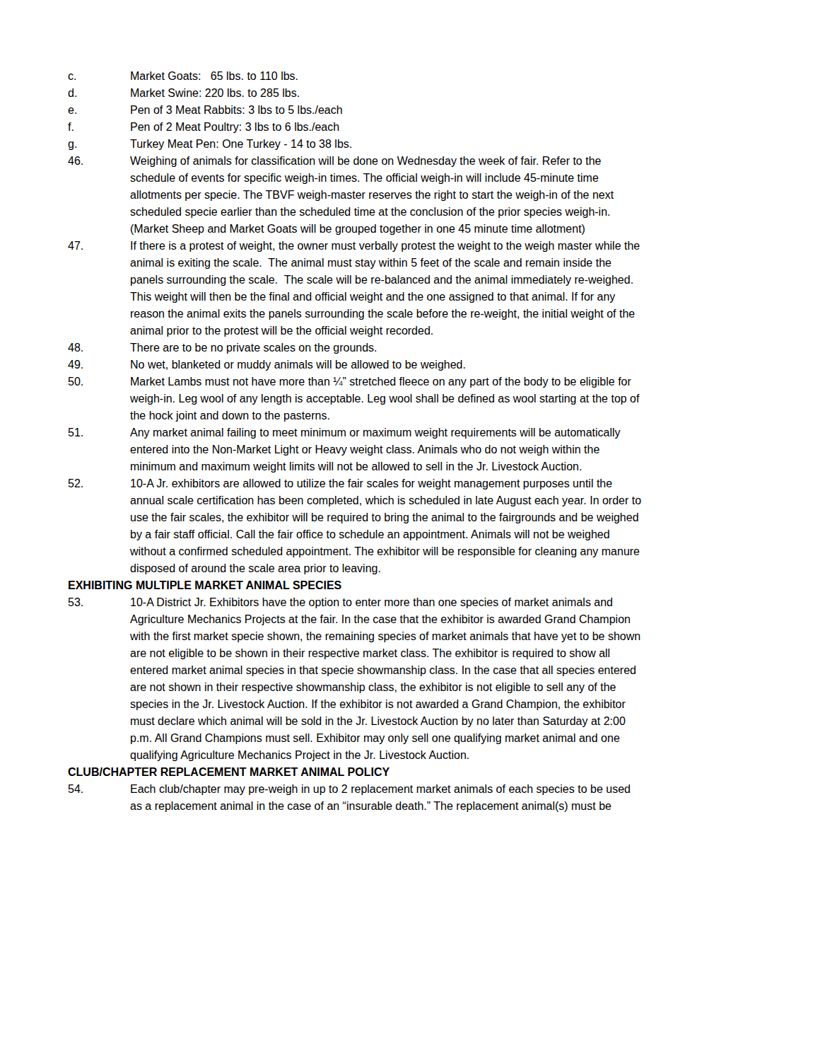c. Market Goats: 65 lbs. to 110 lbs.
d. Market Swine: 220 lbs. to 285 lbs.
e. Pen of 3 Meat Rabbits: 3 lbs to 5 lbs./each
f. Pen of 2 Meat Poultry: 3 lbs to 6 lbs./each
g. Turkey Meat Pen: One Turkey - 14 to 38 lbs.
46. Weighing of animals for classification will be done on Wednesday the week of fair. Refer to the schedule of events for specific weigh-in times. The official weigh-in will include 45-minute time allotments per specie. The TBVF weigh-master reserves the right to start the weigh-in of the next scheduled specie earlier than the scheduled time at the conclusion of the prior species weigh-in. (Market Sheep and Market Goats will be grouped together in one 45 minute time allotment)
47. If there is a protest of weight, the owner must verbally protest the weight to the weigh master while the animal is exiting the scale. The animal must stay within 5 feet of the scale and remain inside the panels surrounding the scale. The scale will be re-balanced and the animal immediately re-weighed. This weight will then be the final and official weight and the one assigned to that animal. If for any reason the animal exits the panels surrounding the scale before the re-weight, the initial weight of the animal prior to the protest will be the official weight recorded.
48. There are to be no private scales on the grounds.
49. No wet, blanketed or muddy animals will be allowed to be weighed.
50. Market Lambs must not have more than ¼” stretched fleece on any part of the body to be eligible for weigh-in. Leg wool of any length is acceptable. Leg wool shall be defined as wool starting at the top of the hock joint and down to the pasterns.
51. Any market animal failing to meet minimum or maximum weight requirements will be automatically entered into the Non-Market Light or Heavy weight class. Animals who do not weigh within the minimum and maximum weight limits will not be allowed to sell in the Jr. Livestock Auction.
52. 10-A Jr. exhibitors are allowed to utilize the fair scales for weight management purposes until the annual scale certification has been completed, which is scheduled in late August each year. In order to use the fair scales, the exhibitor will be required to bring the animal to the fairgrounds and be weighed by a fair staff official. Call the fair office to schedule an appointment. Animals will not be weighed without a confirmed scheduled appointment. The exhibitor will be responsible for cleaning any manure disposed of around the scale area prior to leaving.
EXHIBITING MULTIPLE MARKET ANIMAL SPECIES
53. 10-A District Jr. Exhibitors have the option to enter more than one species of market animals and Agriculture Mechanics Projects at the fair. In the case that the exhibitor is awarded Grand Champion with the first market specie shown, the remaining species of market animals that have yet to be shown are not eligible to be shown in their respective market class. The exhibitor is required to show all entered market animal species in that specie showmanship class. In the case that all species entered are not shown in their respective showmanship class, the exhibitor is not eligible to sell any of the species in the Jr. Livestock Auction. If the exhibitor is not awarded a Grand Champion, the exhibitor must declare which animal will be sold in the Jr. Livestock Auction by no later than Saturday at 2:00 p.m. All Grand Champions must sell. Exhibitor may only sell one qualifying market animal and one qualifying Agriculture Mechanics Project in the Jr. Livestock Auction.
CLUB/CHAPTER REPLACEMENT MARKET ANIMAL POLICY
54. Each club/chapter may pre-weigh in up to 2 replacement market animals of each species to be used as a replacement animal in the case of an “insurable death.” The replacement animal(s) must be